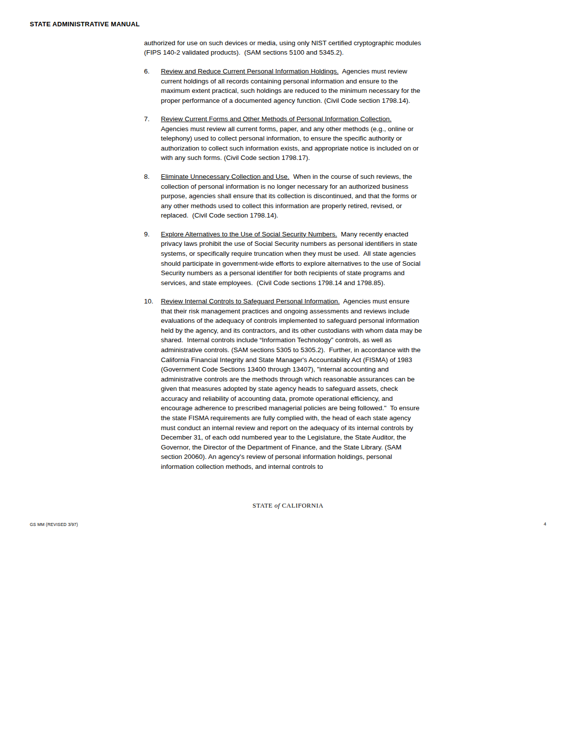STATE ADMINISTRATIVE MANUAL
authorized for use on such devices or media, using only NIST certified cryptographic modules (FIPS 140-2 validated products). (SAM sections 5100 and 5345.2).
6. Review and Reduce Current Personal Information Holdings. Agencies must review current holdings of all records containing personal information and ensure to the maximum extent practical, such holdings are reduced to the minimum necessary for the proper performance of a documented agency function. (Civil Code section 1798.14).
7. Review Current Forms and Other Methods of Personal Information Collection. Agencies must review all current forms, paper, and any other methods (e.g., online or telephony) used to collect personal information, to ensure the specific authority or authorization to collect such information exists, and appropriate notice is included on or with any such forms. (Civil Code section 1798.17).
8. Eliminate Unnecessary Collection and Use. When in the course of such reviews, the collection of personal information is no longer necessary for an authorized business purpose, agencies shall ensure that its collection is discontinued, and that the forms or any other methods used to collect this information are properly retired, revised, or replaced. (Civil Code section 1798.14).
9. Explore Alternatives to the Use of Social Security Numbers. Many recently enacted privacy laws prohibit the use of Social Security numbers as personal identifiers in state systems, or specifically require truncation when they must be used. All state agencies should participate in government-wide efforts to explore alternatives to the use of Social Security numbers as a personal identifier for both recipients of state programs and services, and state employees. (Civil Code sections 1798.14 and 1798.85).
10. Review Internal Controls to Safeguard Personal Information. Agencies must ensure that their risk management practices and ongoing assessments and reviews include evaluations of the adequacy of controls implemented to safeguard personal information held by the agency, and its contractors, and its other custodians with whom data may be shared. Internal controls include “Information Technology” controls, as well as administrative controls. (SAM sections 5305 to 5305.2). Further, in accordance with the California Financial Integrity and State Manager's Accountability Act (FISMA) of 1983 (Government Code Sections 13400 through 13407), "internal accounting and administrative controls are the methods through which reasonable assurances can be given that measures adopted by state agency heads to safeguard assets, check accuracy and reliability of accounting data, promote operational efficiency, and encourage adherence to prescribed managerial policies are being followed." To ensure the state FISMA requirements are fully complied with, the head of each state agency must conduct an internal review and report on the adequacy of its internal controls by December 31, of each odd numbered year to the Legislature, the State Auditor, the Governor, the Director of the Department of Finance, and the State Library. (SAM section 20060). An agency's review of personal information holdings, personal information collection methods, and internal controls to
STATE of CALIFORNIA
GS MM (REVISED 3/97)
4